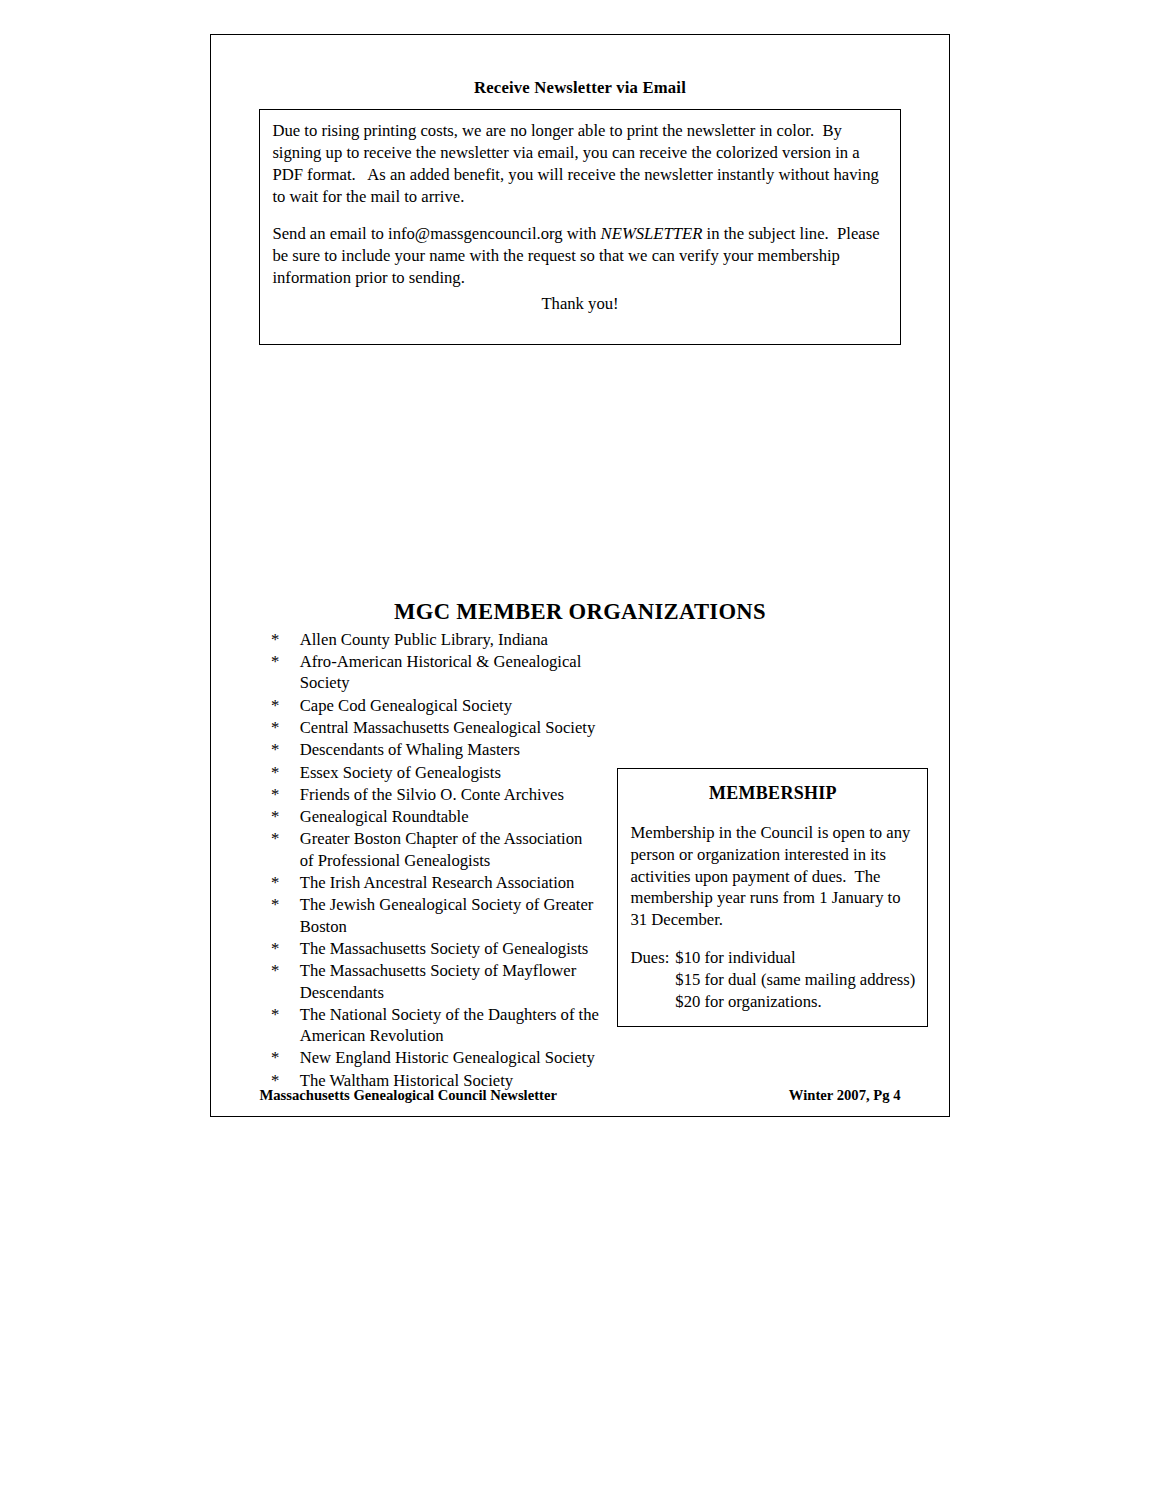Receive Newsletter via Email
Due to rising printing costs, we are no longer able to print the newsletter in color. By signing up to receive the newsletter via email, you can receive the colorized version in a PDF format. As an added benefit, you will receive the newsletter instantly without having to wait for the mail to arrive.
Send an email to info@massgencouncil.org with NEWSLETTER in the subject line. Please be sure to include your name with the request so that we can verify your membership information prior to sending.
Thank you!
MGC MEMBER ORGANIZATIONS
*Allen County Public Library, Indiana
*Afro-American Historical & Genealogical Society
*Cape Cod Genealogical Society
*Central Massachusetts Genealogical Society
*Descendants of Whaling Masters
*Essex Society of Genealogists
*Friends of the Silvio O. Conte Archives
*Genealogical Roundtable
*Greater Boston Chapter of the Association of Professional Genealogists
*The Irish Ancestral Research Association
*The Jewish Genealogical Society of Greater Boston
*The Massachusetts Society of Genealogists
*The Massachusetts Society of Mayflower Descendants
*The National Society of the Daughters of the American Revolution
*New England Historic Genealogical Society
*The Waltham Historical Society
MEMBERSHIP
Membership in the Council is open to any person or organization interested in its activities upon payment of dues. The membership year runs from 1 January to 31 December.
Dues:
$10 for individual
$15 for dual (same mailing address)
$20 for organizations.
Massachusetts Genealogical Council Newsletter
Winter 2007, Pg 4